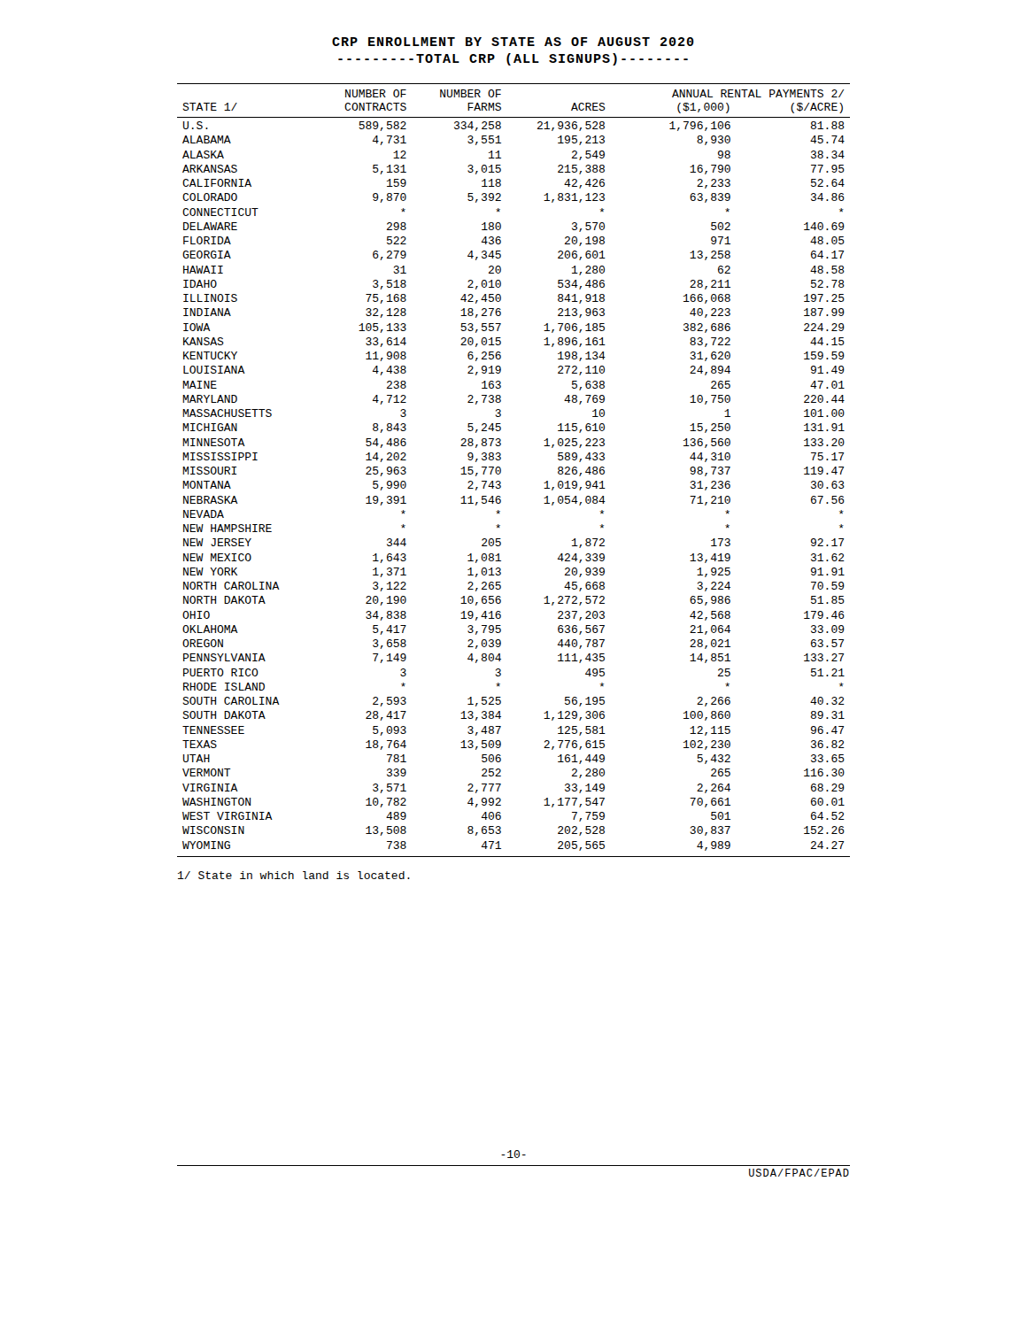CRP ENROLLMENT BY STATE AS OF AUGUST 2020
---------TOTAL CRP (ALL SIGNUPS)--------
| | NUMBER OF | NUMBER OF | | ANNUAL RENTAL PAYMENTS 2/ |
| --- | --- | --- | --- | --- |
| STATE 1/ | CONTRACTS | FARMS | ACRES | ($1,000) | ($/ACRE) |
| U.S. | 589,582 | 334,258 | 21,936,528 | 1,796,106 | 81.88 |
| ALABAMA | 4,731 | 3,551 | 195,213 | 8,930 | 45.74 |
| ALASKA | 12 | 11 | 2,549 | 98 | 38.34 |
| ARKANSAS | 5,131 | 3,015 | 215,388 | 16,790 | 77.95 |
| CALIFORNIA | 159 | 118 | 42,426 | 2,233 | 52.64 |
| COLORADO | 9,870 | 5,392 | 1,831,123 | 63,839 | 34.86 |
| CONNECTICUT | * | * | * | * | * |
| DELAWARE | 298 | 180 | 3,570 | 502 | 140.69 |
| FLORIDA | 522 | 436 | 20,198 | 971 | 48.05 |
| GEORGIA | 6,279 | 4,345 | 206,601 | 13,258 | 64.17 |
| HAWAII | 31 | 20 | 1,280 | 62 | 48.58 |
| IDAHO | 3,518 | 2,010 | 534,486 | 28,211 | 52.78 |
| ILLINOIS | 75,168 | 42,450 | 841,918 | 166,068 | 197.25 |
| INDIANA | 32,128 | 18,276 | 213,963 | 40,223 | 187.99 |
| IOWA | 105,133 | 53,557 | 1,706,185 | 382,686 | 224.29 |
| KANSAS | 33,614 | 20,015 | 1,896,161 | 83,722 | 44.15 |
| KENTUCKY | 11,908 | 6,256 | 198,134 | 31,620 | 159.59 |
| LOUISIANA | 4,438 | 2,919 | 272,110 | 24,894 | 91.49 |
| MAINE | 238 | 163 | 5,638 | 265 | 47.01 |
| MARYLAND | 4,712 | 2,738 | 48,769 | 10,750 | 220.44 |
| MASSACHUSETTS | 3 | 3 | 10 | 1 | 101.00 |
| MICHIGAN | 8,843 | 5,245 | 115,610 | 15,250 | 131.91 |
| MINNESOTA | 54,486 | 28,873 | 1,025,223 | 136,560 | 133.20 |
| MISSISSIPPI | 14,202 | 9,383 | 589,433 | 44,310 | 75.17 |
| MISSOURI | 25,963 | 15,770 | 826,486 | 98,737 | 119.47 |
| MONTANA | 5,990 | 2,743 | 1,019,941 | 31,236 | 30.63 |
| NEBRASKA | 19,391 | 11,546 | 1,054,084 | 71,210 | 67.56 |
| NEVADA | * | * | * | * | * |
| NEW HAMPSHIRE | * | * | * | * | * |
| NEW JERSEY | 344 | 205 | 1,872 | 173 | 92.17 |
| NEW MEXICO | 1,643 | 1,081 | 424,339 | 13,419 | 31.62 |
| NEW YORK | 1,371 | 1,013 | 20,939 | 1,925 | 91.91 |
| NORTH CAROLINA | 3,122 | 2,265 | 45,668 | 3,224 | 70.59 |
| NORTH DAKOTA | 20,190 | 10,656 | 1,272,572 | 65,986 | 51.85 |
| OHIO | 34,838 | 19,416 | 237,203 | 42,568 | 179.46 |
| OKLAHOMA | 5,417 | 3,795 | 636,567 | 21,064 | 33.09 |
| OREGON | 3,658 | 2,039 | 440,787 | 28,021 | 63.57 |
| PENNSYLVANIA | 7,149 | 4,804 | 111,435 | 14,851 | 133.27 |
| PUERTO RICO | 3 | 3 | 495 | 25 | 51.21 |
| RHODE ISLAND | * | * | * | * | * |
| SOUTH CAROLINA | 2,593 | 1,525 | 56,195 | 2,266 | 40.32 |
| SOUTH DAKOTA | 28,417 | 13,384 | 1,129,306 | 100,860 | 89.31 |
| TENNESSEE | 5,093 | 3,487 | 125,581 | 12,115 | 96.47 |
| TEXAS | 18,764 | 13,509 | 2,776,615 | 102,230 | 36.82 |
| UTAH | 781 | 506 | 161,449 | 5,432 | 33.65 |
| VERMONT | 339 | 252 | 2,280 | 265 | 116.30 |
| VIRGINIA | 3,571 | 2,777 | 33,149 | 2,264 | 68.29 |
| WASHINGTON | 10,782 | 4,992 | 1,177,547 | 70,661 | 60.01 |
| WEST VIRGINIA | 489 | 406 | 7,759 | 501 | 64.52 |
| WISCONSIN | 13,508 | 8,653 | 202,528 | 30,837 | 152.26 |
| WYOMING | 738 | 471 | 205,565 | 4,989 | 24.27 |
1/ State in which land is located.
-10-
USDA/FPAC/EPAD